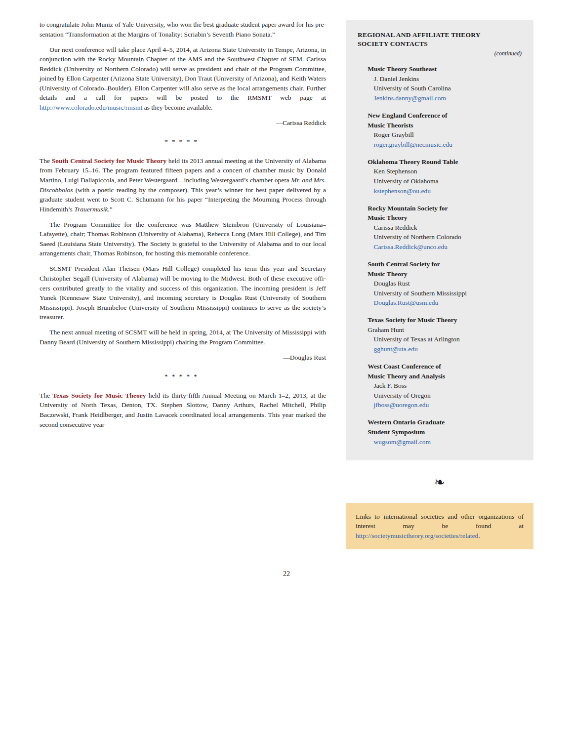to congratulate John Muniz of Yale University, who won the best graduate student paper award for his presentation “Transformation at the Margins of Tonality: Scriabin’s Seventh Piano Sonata.”
Our next conference will take place April 4–5, 2014, at Arizona State University in Tempe, Arizona, in conjunction with the Rocky Mountain Chapter of the AMS and the Southwest Chapter of SEM. Carissa Reddick (University of Northern Colorado) will serve as president and chair of the Program Committee, joined by Ellon Carpenter (Arizona State University), Don Traut (University of Arizona), and Keith Waters (University of Colorado–Boulder). Ellon Carpenter will also serve as the local arrangements chair. Further details and a call for papers will be posted to the RMSMT web page at http://www.colorado.edu/music/rmsmt as they become available.
—Carissa Reddick
*****
The South Central Society for Music Theory held its 2013 annual meeting at the University of Alabama from February 15–16. The program featured fifteen papers and a concert of chamber music by Donald Martino, Luigi Dallapiccola, and Peter Westergaard—including Westergaard’s chamber opera Mr. and Mrs. Discobbolos (with a poetic reading by the composer). This year’s winner for best paper delivered by a graduate student went to Scott C. Schumann for his paper “Interpreting the Mourning Process through Hindemith’s Trauermusik.”
The Program Committee for the conference was Matthew Steinbron (University of Louisiana–Lafayette), chair; Thomas Robinson (University of Alabama), Rebecca Long (Mars Hill College), and Tim Saeed (Louisiana State University). The Society is grateful to the University of Alabama and to our local arrangements chair, Thomas Robinson, for hosting this memorable conference.
SCSMT President Alan Theisen (Mars Hill College) completed his term this year and Secretary Christopher Segall (University of Alabama) will be moving to the Midwest. Both of these executive officers contributed greatly to the vitality and success of this organization. The incoming president is Jeff Yunek (Kennesaw State University), and incoming secretary is Douglas Rust (University of Southern Mississippi). Joseph Brumbeloe (University of Southern Mississippi) continues to serve as the society’s treasurer.
The next annual meeting of SCSMT will be held in spring, 2014, at The University of Mississippi with Danny Beard (University of Southern Mississippi) chairing the Program Committee.
—Douglas Rust
*****
The Texas Society for Music Theory held its thirty-fifth Annual Meeting on March 1–2, 2013, at the University of North Texas, Denton, TX. Stephen Slottow, Danny Arthurs, Rachel Mitchell, Philip Baczewski, Frank Heidlberger, and Justin Lavacek coordinated local arrangements. This year marked the second consecutive year
REGIONAL AND AFFILIATE THEORY
SOCIETY CONTACTS
(continued)
Music Theory Southeast
J. Daniel Jenkins
University of South Carolina
Jenkins.danny@gmail.com
New England Conference of
Music Theorists
Roger Graybill
roger.graybill@necmusic.edu
Oklahoma Theory Round Table
Ken Stephenson
University of Oklahoma
kstephenson@ou.edu
Rocky Mountain Society for
Music Theory
Carissa Reddick
University of Northern Colorado
Carissa.Reddick@unco.edu
South Central Society for
Music Theory
Douglas Rust
University of Southern Mississippi
Douglas.Rust@usm.edu
Texas Society for Music Theory
Graham Hunt
University of Texas at Arlington
gghunt@uta.edu
West Coast Conference of
Music Theory and Analysis
Jack F. Boss
University of Oregon
jfboss@uoregon.edu
Western Ontario Graduate
Student Symposium
wugsom@gmail.com
❧
Links to international societies and other organizations of interest may be found at http://societymusictheory.org/societies/related.
22